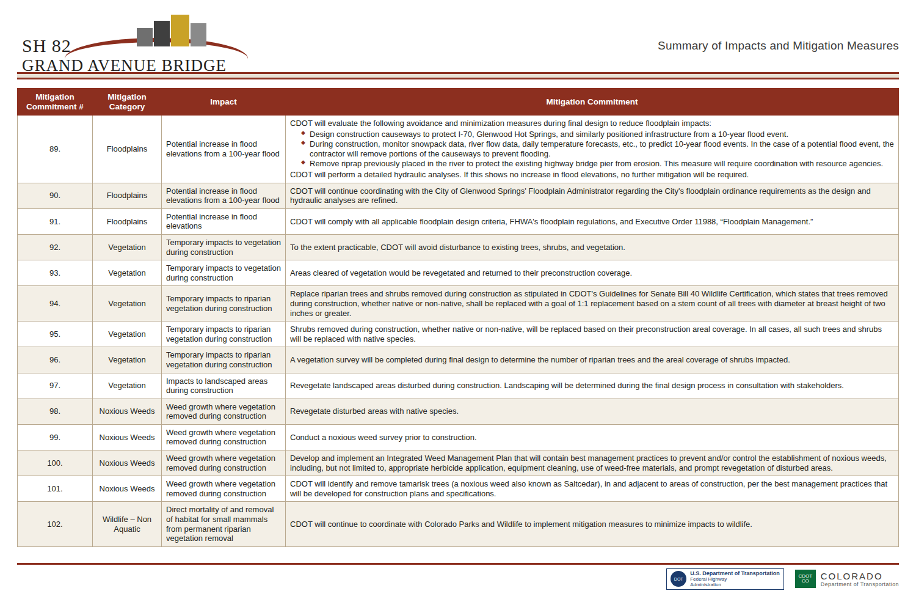SH 82
GRAND AVENUE BRIDGE
Summary of Impacts and Mitigation Measures
| Mitigation Commitment # | Mitigation Category | Impact | Mitigation Commitment |
| --- | --- | --- | --- |
| 89. | Floodplains | Potential increase in flood elevations from a 100-year flood | CDOT will evaluate the following avoidance and minimization measures during final design to reduce floodplain impacts: Design construction causeways to protect I-70, Glenwood Hot Springs, and similarly positioned infrastructure from a 10-year flood event. During construction, monitor snowpack data, river flow data, daily temperature forecasts, etc., to predict 10-year flood events. In the case of a potential flood event, the contractor will remove portions of the causeways to prevent flooding. Remove riprap previously placed in the river to protect the existing highway bridge pier from erosion. This measure will require coordination with resource agencies. CDOT will perform a detailed hydraulic analyses. If this shows no increase in flood elevations, no further mitigation will be required. |
| 90. | Floodplains | Potential increase in flood elevations from a 100-year flood | CDOT will continue coordinating with the City of Glenwood Springs' Floodplain Administrator regarding the City's floodplain ordinance requirements as the design and hydraulic analyses are refined. |
| 91. | Floodplains | Potential increase in flood elevations | CDOT will comply with all applicable floodplain design criteria, FHWA's floodplain regulations, and Executive Order 11988, “Floodplain Management.” |
| 92. | Vegetation | Temporary impacts to vegetation during construction | To the extent practicable, CDOT will avoid disturbance to existing trees, shrubs, and vegetation. |
| 93. | Vegetation | Temporary impacts to vegetation during construction | Areas cleared of vegetation would be revegetated and returned to their preconstruction coverage. |
| 94. | Vegetation | Temporary impacts to riparian vegetation during construction | Replace riparian trees and shrubs removed during construction as stipulated in CDOT's Guidelines for Senate Bill 40 Wildlife Certification, which states that trees removed during construction, whether native or non-native, shall be replaced with a goal of 1:1 replacement based on a stem count of all trees with diameter at breast height of two inches or greater. |
| 95. | Vegetation | Temporary impacts to riparian vegetation during construction | Shrubs removed during construction, whether native or non-native, will be replaced based on their preconstruction areal coverage. In all cases, all such trees and shrubs will be replaced with native species. |
| 96. | Vegetation | Temporary impacts to riparian vegetation during construction | A vegetation survey will be completed during final design to determine the number of riparian trees and the areal coverage of shrubs impacted. |
| 97. | Vegetation | Impacts to landscaped areas during construction | Revegetate landscaped areas disturbed during construction. Landscaping will be determined during the final design process in consultation with stakeholders. |
| 98. | Noxious Weeds | Weed growth where vegetation removed during construction | Revegetate disturbed areas with native species. |
| 99. | Noxious Weeds | Weed growth where vegetation removed during construction | Conduct a noxious weed survey prior to construction. |
| 100. | Noxious Weeds | Weed growth where vegetation removed during construction | Develop and implement an Integrated Weed Management Plan that will contain best management practices to prevent and/or control the establishment of noxious weeds, including, but not limited to, appropriate herbicide application, equipment cleaning, use of weed-free materials, and prompt revegetation of disturbed areas. |
| 101. | Noxious Weeds | Weed growth where vegetation removed during construction | CDOT will identify and remove tamarisk trees (a noxious weed also known as Saltcedar), in and adjacent to areas of construction, per the best management practices that will be developed for construction plans and specifications. |
| 102. | Wildlife – Non Aquatic | Direct mortality of and removal of habitat for small mammals from permanent riparian vegetation removal | CDOT will continue to coordinate with Colorado Parks and Wildlife to implement mitigation measures to minimize impacts to wildlife. |
DOT
U.S. Department of Transportation Federal Highway
Administration
CDOT CO
COLORADO
Department of Transportation